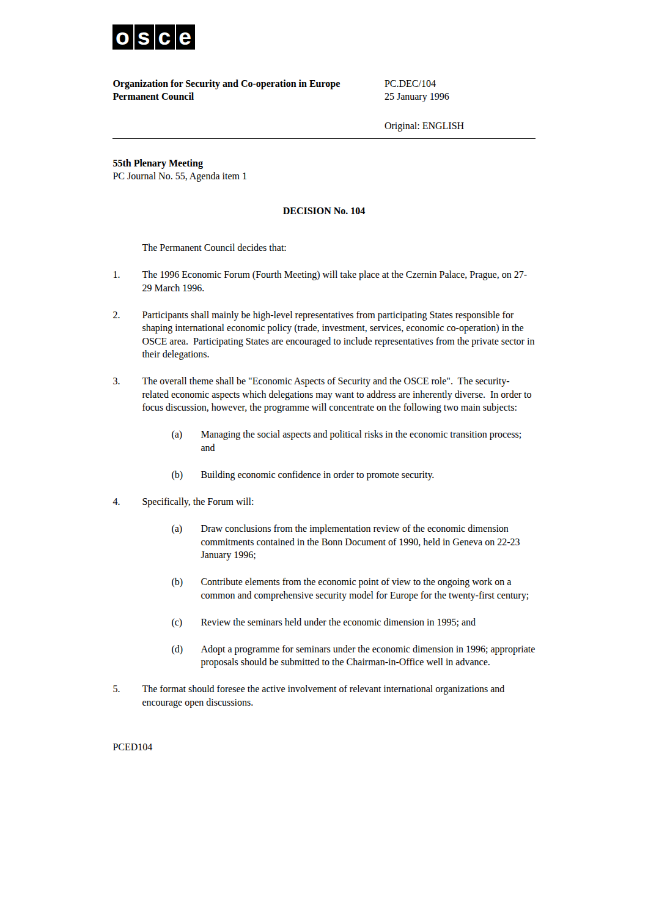osce
| Organization for Security and Co-operation in Europe Permanent Council | PC.DEC/104 25 January 1996 Original: ENGLISH |
55th Plenary Meeting
PC Journal No. 55, Agenda item 1
DECISION No. 104
The Permanent Council decides that:
1. The 1996 Economic Forum (Fourth Meeting) will take place at the Czernin Palace, Prague, on 27-29 March 1996.
2. Participants shall mainly be high-level representatives from participating States responsible for shaping international economic policy (trade, investment, services, economic co-operation) in the OSCE area. Participating States are encouraged to include representatives from the private sector in their delegations.
3. The overall theme shall be "Economic Aspects of Security and the OSCE role". The security-related economic aspects which delegations may want to address are inherently diverse. In order to focus discussion, however, the programme will concentrate on the following two main subjects:
(a) Managing the social aspects and political risks in the economic transition process; and
(b) Building economic confidence in order to promote security.
4. Specifically, the Forum will:
(a) Draw conclusions from the implementation review of the economic dimension commitments contained in the Bonn Document of 1990, held in Geneva on 22-23 January 1996;
(b) Contribute elements from the economic point of view to the ongoing work on a common and comprehensive security model for Europe for the twenty-first century;
(c) Review the seminars held under the economic dimension in 1995; and
(d) Adopt a programme for seminars under the economic dimension in 1996; appropriate proposals should be submitted to the Chairman-in-Office well in advance.
5. The format should foresee the active involvement of relevant international organizations and encourage open discussions.
PCED104